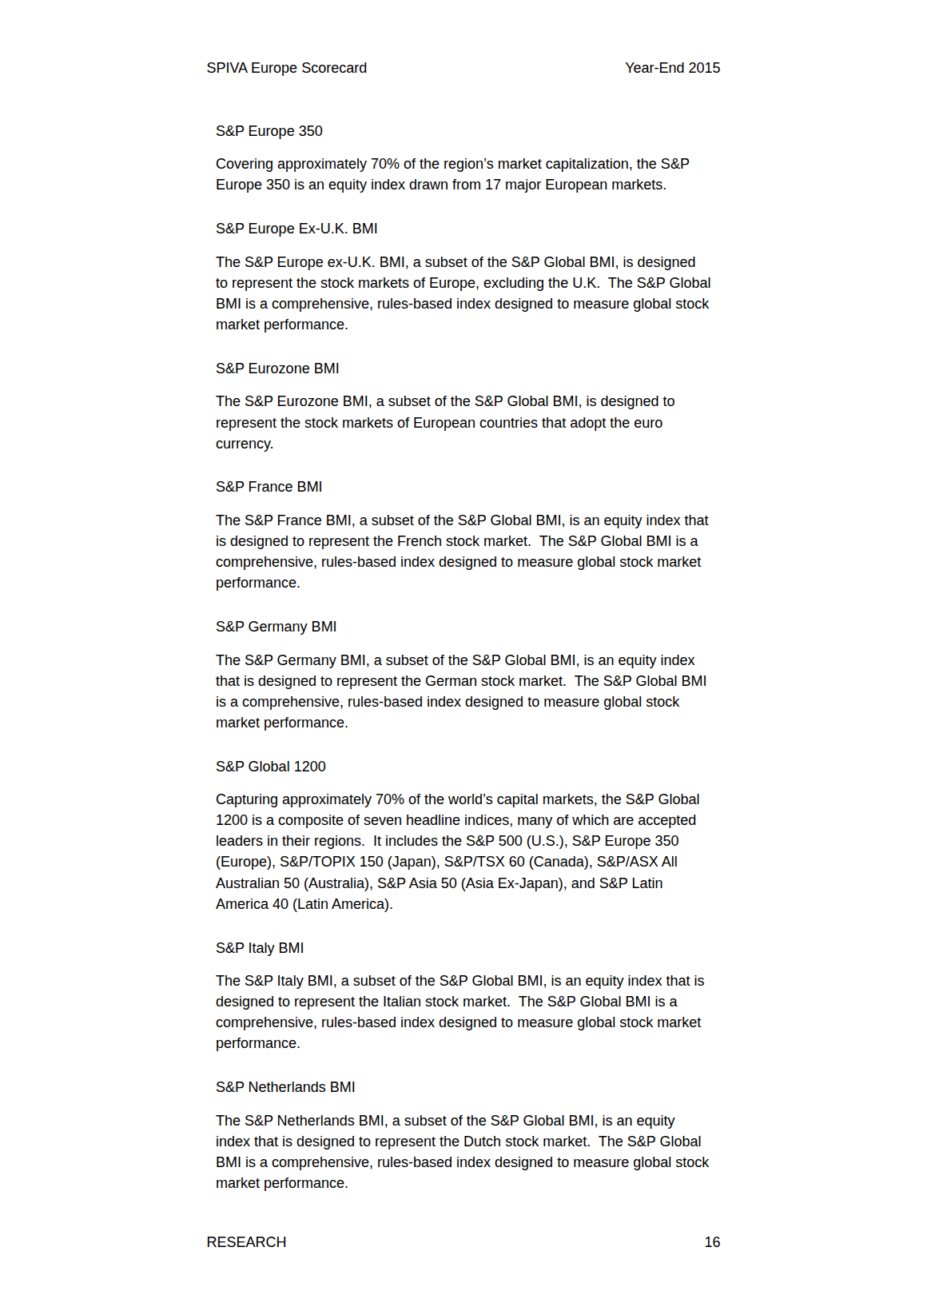SPIVA Europe Scorecard
Year-End 2015
S&P Europe 350
Covering approximately 70% of the region’s market capitalization, the S&P Europe 350 is an equity index drawn from 17 major European markets.
S&P Europe Ex-U.K. BMI
The S&P Europe ex-U.K. BMI, a subset of the S&P Global BMI, is designed to represent the stock markets of Europe, excluding the U.K. The S&P Global BMI is a comprehensive, rules-based index designed to measure global stock market performance.
S&P Eurozone BMI
The S&P Eurozone BMI, a subset of the S&P Global BMI, is designed to represent the stock markets of European countries that adopt the euro currency.
S&P France BMI
The S&P France BMI, a subset of the S&P Global BMI, is an equity index that is designed to represent the French stock market. The S&P Global BMI is a comprehensive, rules-based index designed to measure global stock market performance.
S&P Germany BMI
The S&P Germany BMI, a subset of the S&P Global BMI, is an equity index that is designed to represent the German stock market. The S&P Global BMI is a comprehensive, rules-based index designed to measure global stock market performance.
S&P Global 1200
Capturing approximately 70% of the world’s capital markets, the S&P Global 1200 is a composite of seven headline indices, many of which are accepted leaders in their regions. It includes the S&P 500 (U.S.), S&P Europe 350 (Europe), S&P/TOPIX 150 (Japan), S&P/TSX 60 (Canada), S&P/ASX All Australian 50 (Australia), S&P Asia 50 (Asia Ex-Japan), and S&P Latin America 40 (Latin America).
S&P Italy BMI
The S&P Italy BMI, a subset of the S&P Global BMI, is an equity index that is designed to represent the Italian stock market. The S&P Global BMI is a comprehensive, rules-based index designed to measure global stock market performance.
S&P Netherlands BMI
The S&P Netherlands BMI, a subset of the S&P Global BMI, is an equity index that is designed to represent the Dutch stock market. The S&P Global BMI is a comprehensive, rules-based index designed to measure global stock market performance.
RESEARCH
16